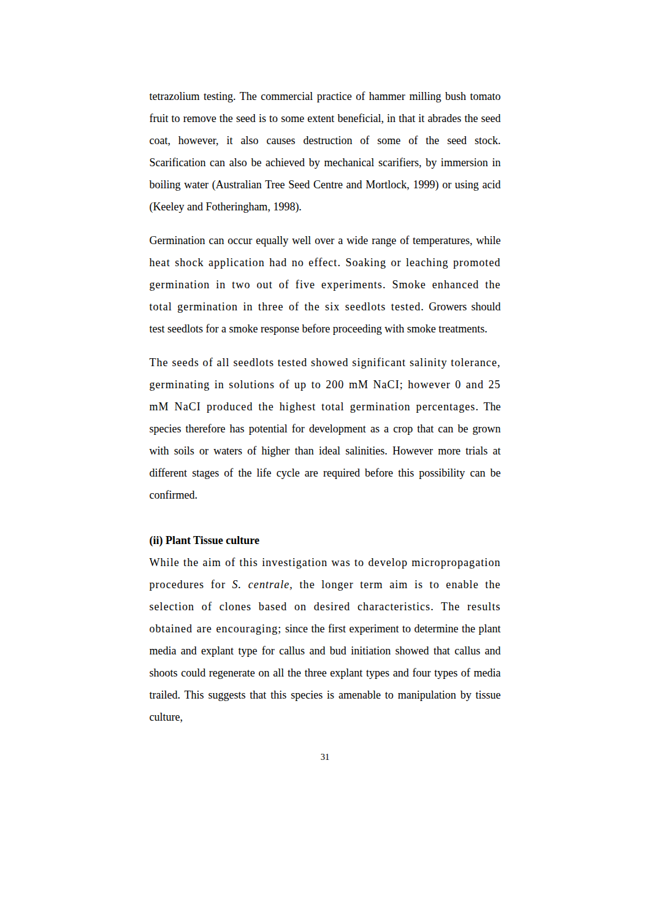tetrazolium testing. The commercial practice of hammer milling bush tomato fruit to remove the seed is to some extent beneficial, in that it abrades the seed coat, however, it also causes destruction of some of the seed stock. Scarification can also be achieved by mechanical scarifiers, by immersion in boiling water (Australian Tree Seed Centre and Mortlock, 1999) or using acid (Keeley and Fotheringham, 1998).
Germination can occur equally well over a wide range of temperatures, while heat shock application had no effect. Soaking or leaching promoted germination in two out of five experiments. Smoke enhanced the total germination in three of the six seedlots tested. Growers should test seedlots for a smoke response before proceeding with smoke treatments.
The seeds of all seedlots tested showed significant salinity tolerance, germinating in solutions of up to 200 mM NaCI; however 0 and 25 mM NaCI produced the highest total germination percentages. The species therefore has potential for development as a crop that can be grown with soils or waters of higher than ideal salinities. However more trials at different stages of the life cycle are required before this possibility can be confirmed.
(ii) Plant Tissue culture
While the aim of this investigation was to develop micropropagation procedures for S. centrale, the longer term aim is to enable the selection of clones based on desired characteristics. The results obtained are encouraging; since the first experiment to determine the plant media and explant type for callus and bud initiation showed that callus and shoots could regenerate on all the three explant types and four types of media trailed. This suggests that this species is amenable to manipulation by tissue culture,
31